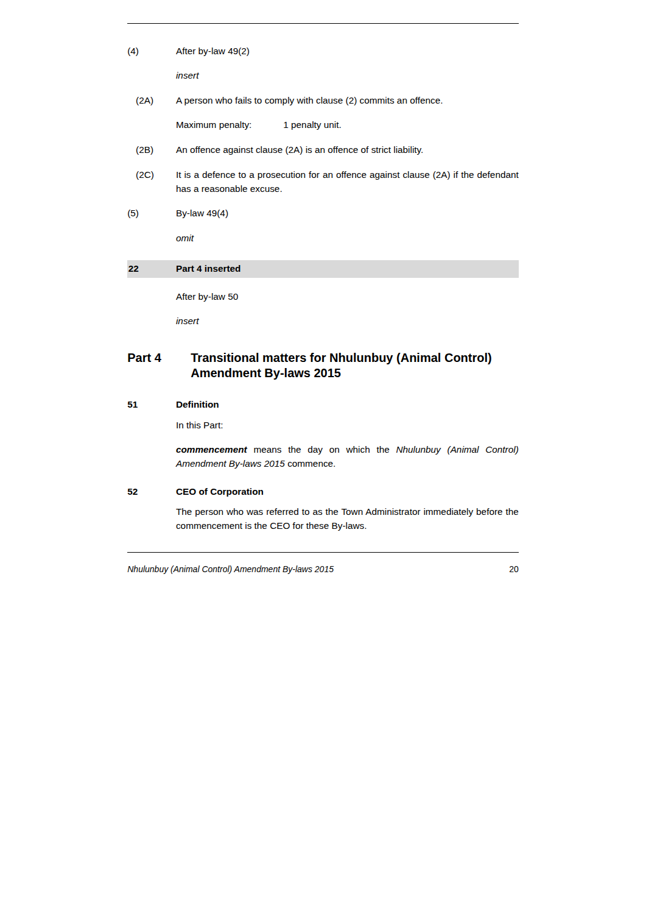(4)
After by-law 49(2)
insert
(2A)
A person who fails to comply with clause (2) commits an offence.
Maximum penalty:
1 penalty unit.
(2B)
An offence against clause (2A) is an offence of strict liability.
(2C)
It is a defence to a prosecution for an offence against clause (2A) if the defendant has a reasonable excuse.
(5)
By-law 49(4)
omit
22
Part 4 inserted
After by-law 50
insert
Part 4
Transitional matters for Nhulunbuy (Animal Control) Amendment By-laws 2015
51
Definition
In this Part:
commencement means the day on which the Nhulunbuy (Animal Control) Amendment By-laws 2015 commence.
52
CEO of Corporation
The person who was referred to as the Town Administrator immediately before the commencement is the CEO for these By-laws.
Nhulunbuy (Animal Control) Amendment By-laws 2015
20